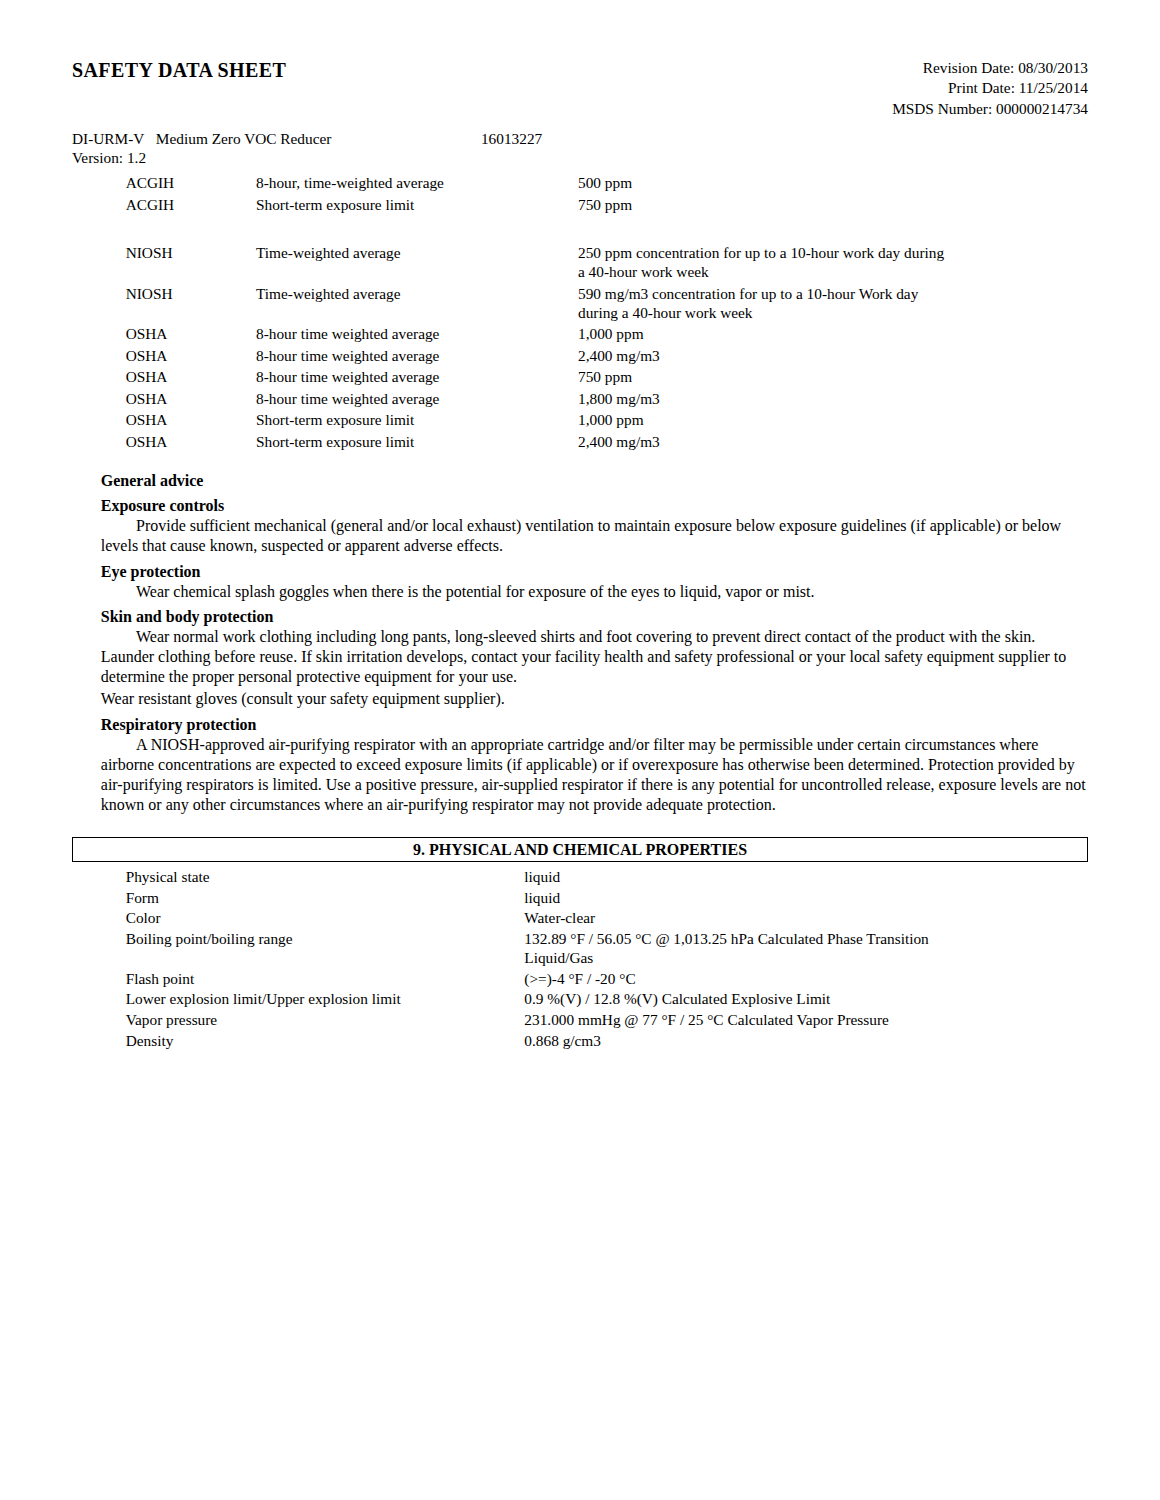SAFETY DATA SHEET
Revision Date: 08/30/2013
Print Date: 11/25/2014
MSDS Number: 000000214734
DI-URM-V Medium Zero VOC Reducer 16013227
Version: 1.2
| ACGIH | 8-hour, time-weighted average | 500 ppm |
| ACGIH | Short-term exposure limit | 750 ppm |
| NIOSH | Time-weighted average | 250 ppm concentration for up to a 10-hour work day during a 40-hour work week |
| NIOSH | Time-weighted average | 590 mg/m3 concentration for up to a 10-hour Work day during a 40-hour work week |
| OSHA | 8-hour time weighted average | 1,000 ppm |
| OSHA | 8-hour time weighted average | 2,400 mg/m3 |
| OSHA | 8-hour time weighted average | 750 ppm |
| OSHA | 8-hour time weighted average | 1,800 mg/m3 |
| OSHA | Short-term exposure limit | 1,000 ppm |
| OSHA | Short-term exposure limit | 2,400 mg/m3 |
General advice
Exposure controls
Provide sufficient mechanical (general and/or local exhaust) ventilation to maintain exposure below exposure guidelines (if applicable) or below levels that cause known, suspected or apparent adverse effects.
Eye protection
Wear chemical splash goggles when there is the potential for exposure of the eyes to liquid, vapor or mist.
Skin and body protection
Wear normal work clothing including long pants, long-sleeved shirts and foot covering to prevent direct contact of the product with the skin. Launder clothing before reuse. If skin irritation develops, contact your facility health and safety professional or your local safety equipment supplier to determine the proper personal protective equipment for your use.
Wear resistant gloves (consult your safety equipment supplier).
Respiratory protection
A NIOSH-approved air-purifying respirator with an appropriate cartridge and/or filter may be permissible under certain circumstances where airborne concentrations are expected to exceed exposure limits (if applicable) or if overexposure has otherwise been determined. Protection provided by air-purifying respirators is limited. Use a positive pressure, air-supplied respirator if there is any potential for uncontrolled release, exposure levels are not known or any other circumstances where an air-purifying respirator may not provide adequate protection.
9. PHYSICAL AND CHEMICAL PROPERTIES
| Physical state | liquid |
| Form | liquid |
| Color | Water-clear |
| Boiling point/boiling range | 132.89 °F / 56.05 °C @ 1,013.25 hPa Calculated Phase Transition Liquid/Gas |
| Flash point | (>=)-4 °F / -20 °C |
| Lower explosion limit/Upper explosion limit | 0.9 %(V) / 12.8 %(V) Calculated Explosive Limit |
| Vapor pressure | 231.000 mmHg @ 77 °F / 25 °C Calculated Vapor Pressure |
| Density | 0.868 g/cm3 |